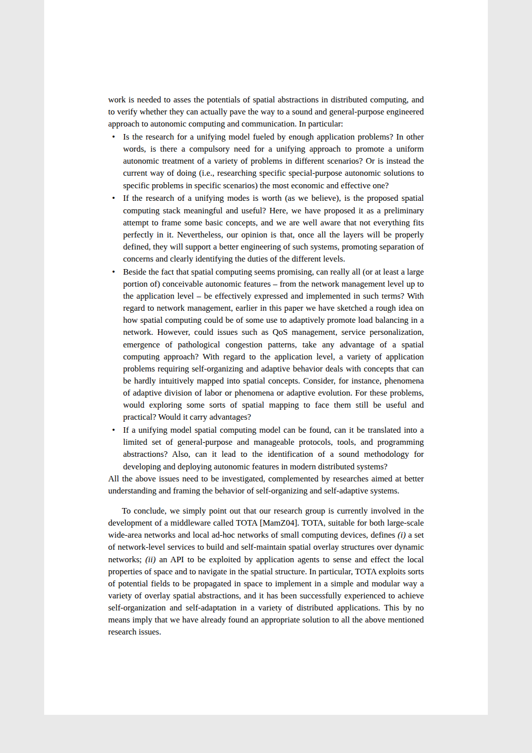work is needed to asses the potentials of spatial abstractions in distributed computing, and to verify whether they can actually pave the way to a sound and general-purpose engineered approach to autonomic computing and communication. In particular:
Is the research for a unifying model fueled by enough application problems? In other words, is there a compulsory need for a unifying approach to promote a uniform autonomic treatment of a variety of problems in different scenarios? Or is instead the current way of doing (i.e., researching specific special-purpose autonomic solutions to specific problems in specific scenarios) the most economic and effective one?
If the research of a unifying modes is worth (as we believe), is the proposed spatial computing stack meaningful and useful? Here, we have proposed it as a preliminary attempt to frame some basic concepts, and we are well aware that not everything fits perfectly in it. Nevertheless, our opinion is that, once all the layers will be properly defined, they will support a better engineering of such systems, promoting separation of concerns and clearly identifying the duties of the different levels.
Beside the fact that spatial computing seems promising, can really all (or at least a large portion of) conceivable autonomic features – from the network management level up to the application level – be effectively expressed and implemented in such terms? With regard to network management, earlier in this paper we have sketched a rough idea on how spatial computing could be of some use to adaptively promote load balancing in a network. However, could issues such as QoS management, service personalization, emergence of pathological congestion patterns, take any advantage of a spatial computing approach? With regard to the application level, a variety of application problems requiring self-organizing and adaptive behavior deals with concepts that can be hardly intuitively mapped into spatial concepts. Consider, for instance, phenomena of adaptive division of labor or phenomena or adaptive evolution. For these problems, would exploring some sorts of spatial mapping to face them still be useful and practical? Would it carry advantages?
If a unifying model spatial computing model can be found, can it be translated into a limited set of general-purpose and manageable protocols, tools, and programming abstractions? Also, can it lead to the identification of a sound methodology for developing and deploying autonomic features in modern distributed systems?
All the above issues need to be investigated, complemented by researches aimed at better understanding and framing the behavior of self-organizing and self-adaptive systems.
To conclude, we simply point out that our research group is currently involved in the development of a middleware called TOTA [MamZ04]. TOTA, suitable for both large-scale wide-area networks and local ad-hoc networks of small computing devices, defines (i) a set of network-level services to build and self-maintain spatial overlay structures over dynamic networks; (ii) an API to be exploited by application agents to sense and effect the local properties of space and to navigate in the spatial structure. In particular, TOTA exploits sorts of potential fields to be propagated in space to implement in a simple and modular way a variety of overlay spatial abstractions, and it has been successfully experienced to achieve self-organization and self-adaptation in a variety of distributed applications. This by no means imply that we have already found an appropriate solution to all the above mentioned research issues.